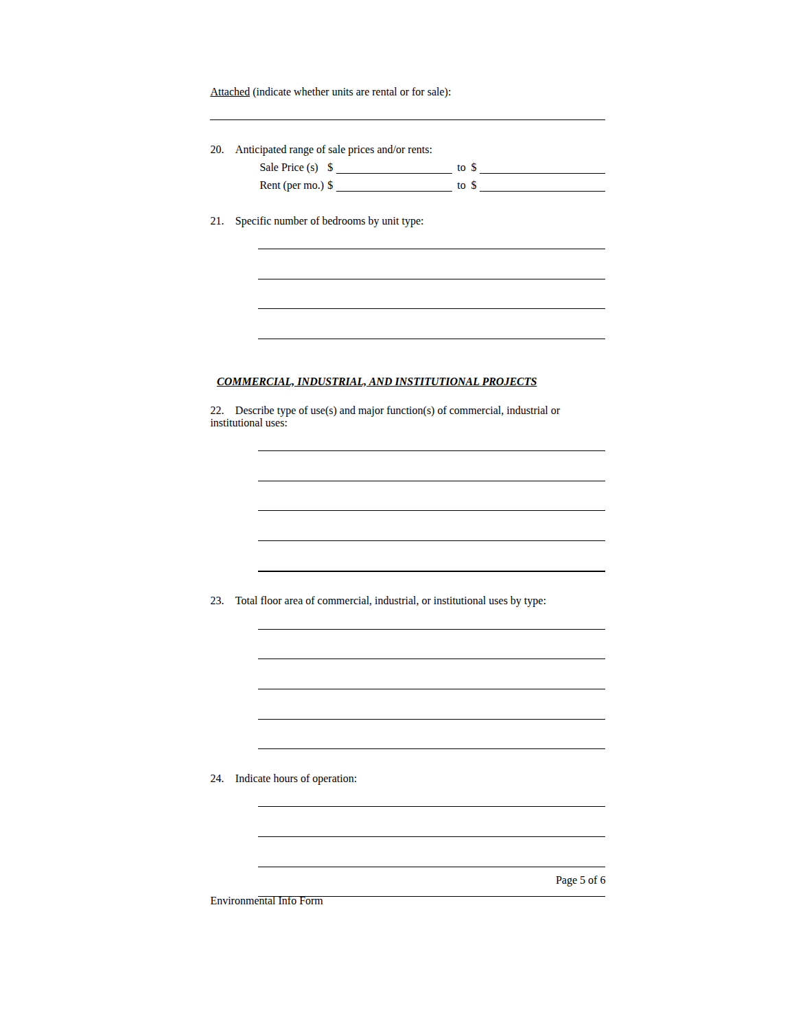Attached (indicate whether units are rental or for sale):
20. Anticipated range of sale prices and/or rents:
Sale Price (s)$ to$
Rent (per mo.)$ to$
21. Specific number of bedrooms by unit type:
COMMERCIAL, INDUSTRIAL, AND INSTITUTIONAL PROJECTS
22. Describe type of use(s) and major function(s) of commercial, industrial or institutional uses:
23. Total floor area of commercial, industrial, or institutional uses by type:
24. Indicate hours of operation:
Page 5 of 6
Environmental Info Form